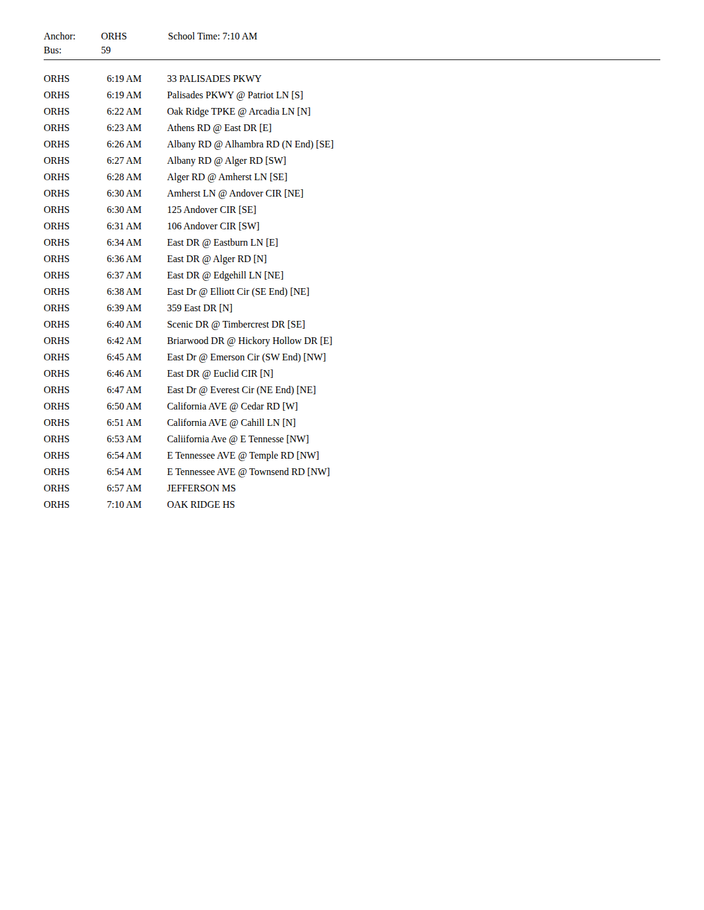| Anchor: | ORHS | School Time: 7:10 AM |
| Bus: | 59 | |
| ORHS | 6:19 AM | 33 PALISADES PKWY |
| ORHS | 6:19 AM | Palisades PKWY @ Patriot LN [S] |
| ORHS | 6:22 AM | Oak Ridge TPKE @ Arcadia LN [N] |
| ORHS | 6:23 AM | Athens RD @ East DR [E] |
| ORHS | 6:26 AM | Albany RD @ Alhambra RD (N End) [SE] |
| ORHS | 6:27 AM | Albany RD @ Alger RD [SW] |
| ORHS | 6:28 AM | Alger RD @ Amherst LN [SE] |
| ORHS | 6:30 AM | Amherst LN @ Andover CIR [NE] |
| ORHS | 6:30 AM | 125 Andover CIR [SE] |
| ORHS | 6:31 AM | 106 Andover CIR [SW] |
| ORHS | 6:34 AM | East DR @ Eastburn LN [E] |
| ORHS | 6:36 AM | East DR @ Alger RD [N] |
| ORHS | 6:37 AM | East DR @ Edgehill LN [NE] |
| ORHS | 6:38 AM | East Dr @ Elliott Cir (SE End) [NE] |
| ORHS | 6:39 AM | 359 East DR [N] |
| ORHS | 6:40 AM | Scenic DR @ Timbercrest DR [SE] |
| ORHS | 6:42 AM | Briarwood DR @ Hickory Hollow DR [E] |
| ORHS | 6:45 AM | East Dr @ Emerson Cir (SW End) [NW] |
| ORHS | 6:46 AM | East DR @ Euclid CIR [N] |
| ORHS | 6:47 AM | East Dr @ Everest Cir (NE End) [NE] |
| ORHS | 6:50 AM | California AVE @ Cedar RD [W] |
| ORHS | 6:51 AM | California AVE @ Cahill LN [N] |
| ORHS | 6:53 AM | Caliifornia Ave @ E Tennesse [NW] |
| ORHS | 6:54 AM | E Tennessee AVE @ Temple RD [NW] |
| ORHS | 6:54 AM | E Tennessee AVE @ Townsend RD [NW] |
| ORHS | 6:57 AM | JEFFERSON MS |
| ORHS | 7:10 AM | OAK RIDGE HS |